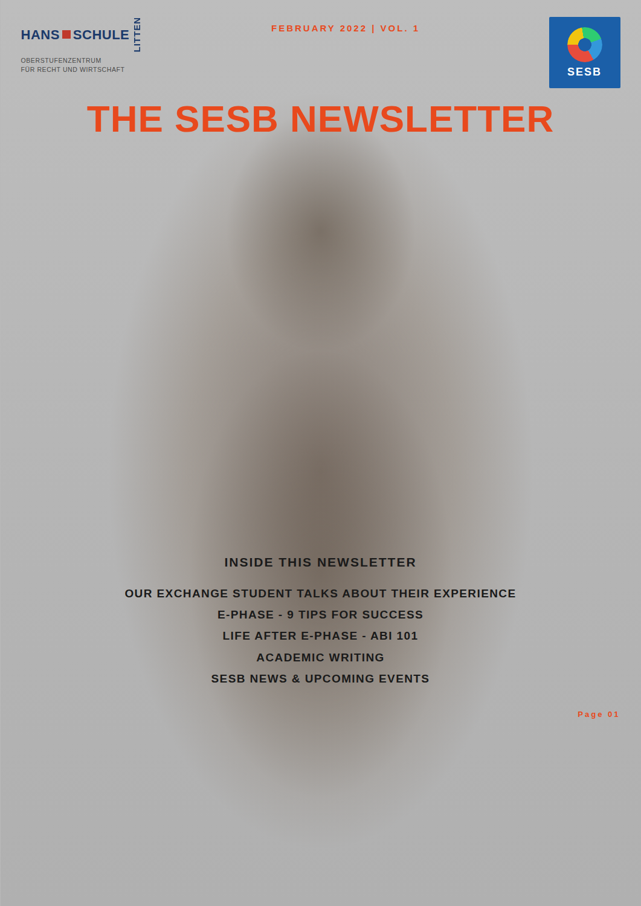HANS SCHULE LITTEN
Oberstufenzentrum
für Recht und Wirtschaft
February 2022 | Vol. 1
SESB
The SESB Newsletter
Inside this newsletter
Our exchange student talks about their experience
E-Phase - 9 tips for success
Life after E-Phase - Abi 101
Academic writing
SESB news & upcoming events
Page 01